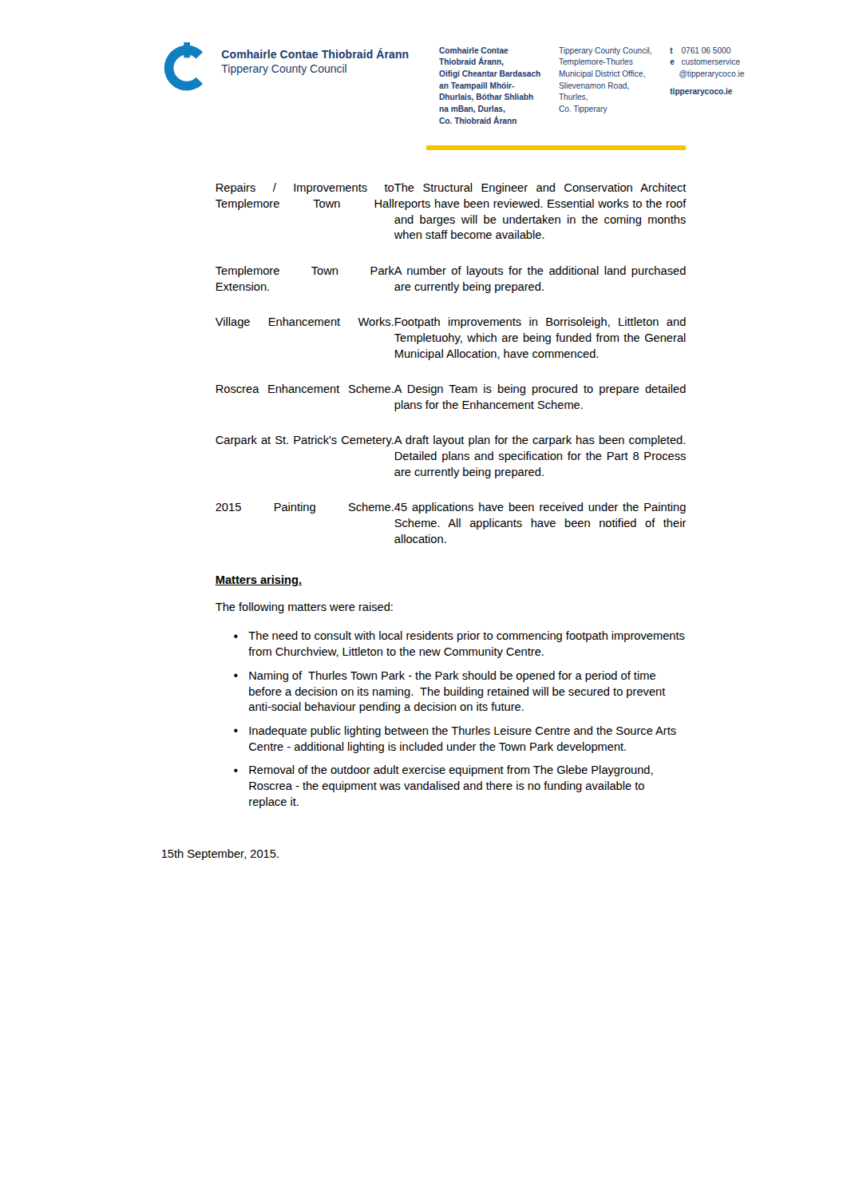Comhairle Contae Thiobraid Árann
Tipperary County Council
Comhairle Contae
Thiobraid Árann,
Oifigí Cheantar Bardasach
an Teampaill Mhóir-
Dhurlais, Bóthar Shliabh
na mBan, Durlas,
Co. Thiobraid Árann
Tipperary County Council,
Templemore-Thurles
Municipal District Office,
Slievenamon Road,
Thurles,
Co. Tipperary
t 0761 06 5000
e customerservice
@tipperarycoco.ie
tipperarycoco.ie
| Repairs / Improvements to Templemore Town Hall | The Structural Engineer and Conservation Architect reports have been reviewed. Essential works to the roof and barges will be undertaken in the coming months when staff become available. |
| Templemore Town Park Extension. | A number of layouts for the additional land purchased are currently being prepared. |
| Village Enhancement Works. | Footpath improvements in Borrisoleigh, Littleton and Templetuohy, which are being funded from the General Municipal Allocation, have commenced. |
| Roscrea Enhancement Scheme. | A Design Team is being procured to prepare detailed plans for the Enhancement Scheme. |
| Carpark at St. Patrick's Cemetery. | A draft layout plan for the carpark has been completed. Detailed plans and specification for the Part 8 Process are currently being prepared. |
| 2015 Painting Scheme. | 45 applications have been received under the Painting Scheme. All applicants have been notified of their allocation. |
Matters arising.
The following matters were raised:
The need to consult with local residents prior to commencing footpath improvements from Churchview, Littleton to the new Community Centre.
Naming of Thurles Town Park - the Park should be opened for a period of time before a decision on its naming. The building retained will be secured to prevent anti-social behaviour pending a decision on its future.
Inadequate public lighting between the Thurles Leisure Centre and the Source Arts Centre - additional lighting is included under the Town Park development.
Removal of the outdoor adult exercise equipment from The Glebe Playground, Roscrea - the equipment was vandalised and there is no funding available to replace it.
15th September, 2015.